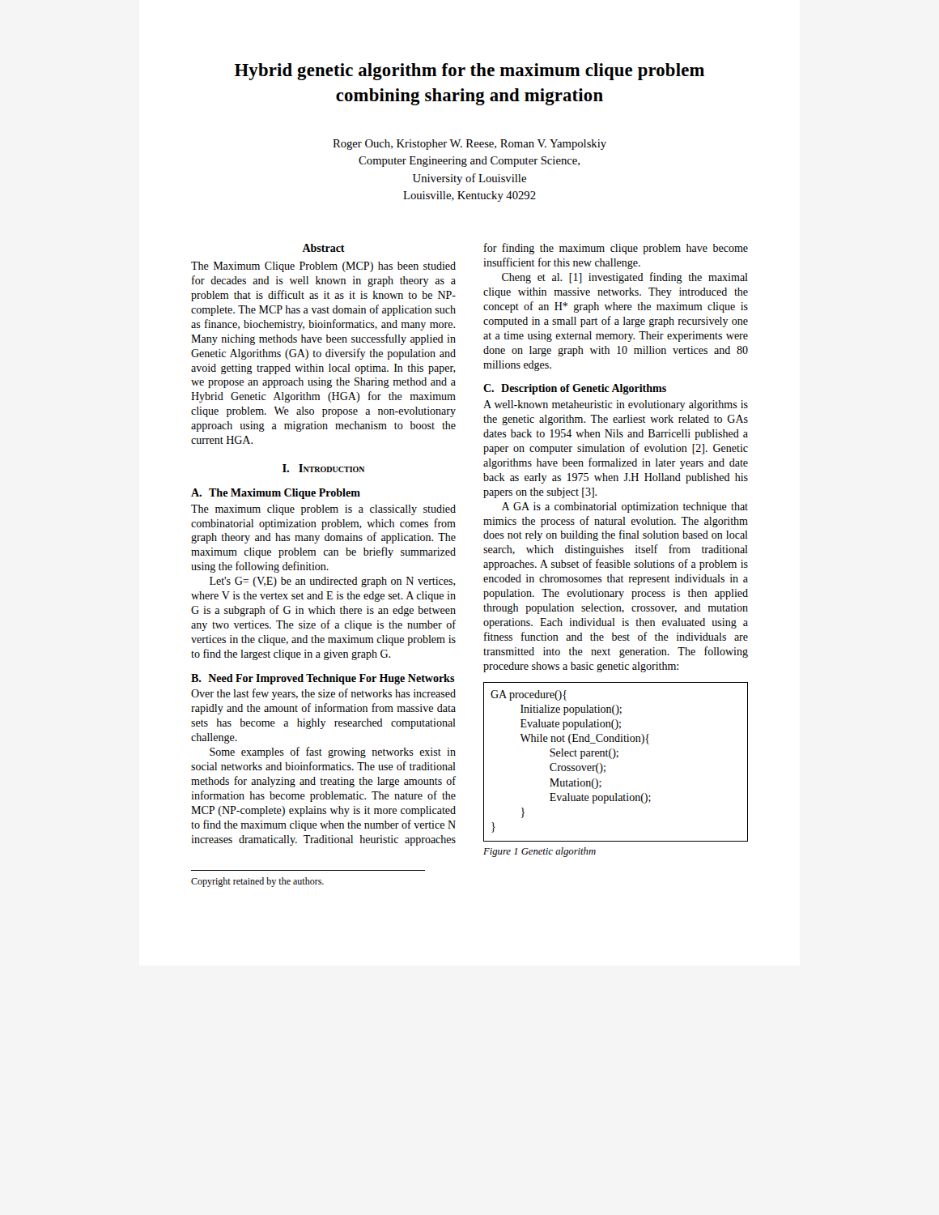Hybrid genetic algorithm for the maximum clique problem
combining sharing and migration
Roger Ouch, Kristopher W. Reese, Roman V. Yampolskiy
Computer Engineering and Computer Science,
University of Louisville
Louisville, Kentucky 40292
Abstract
The Maximum Clique Problem (MCP) has been studied for decades and is well known in graph theory as a problem that is difficult as it as it is known to be NP-complete. The MCP has a vast domain of application such as finance, biochemistry, bioinformatics, and many more. Many niching methods have been successfully applied in Genetic Algorithms (GA) to diversify the population and avoid getting trapped within local optima. In this paper, we propose an approach using the Sharing method and a Hybrid Genetic Algorithm (HGA) for the maximum clique problem. We also propose a non-evolutionary approach using a migration mechanism to boost the current HGA.
I. Introduction
A. The Maximum Clique Problem
The maximum clique problem is a classically studied combinatorial optimization problem, which comes from graph theory and has many domains of application. The maximum clique problem can be briefly summarized using the following definition.
Let's G= (V,E) be an undirected graph on N vertices, where V is the vertex set and E is the edge set. A clique in G is a subgraph of G in which there is an edge between any two vertices. The size of a clique is the number of vertices in the clique, and the maximum clique problem is to find the largest clique in a given graph G.
B. Need For Improved Technique For Huge Networks
Over the last few years, the size of networks has increased rapidly and the amount of information from massive data sets has become a highly researched computational challenge.
Some examples of fast growing networks exist in social networks and bioinformatics. The use of traditional methods for analyzing and treating the large amounts of information has become problematic. The nature of the MCP (NP-complete) explains why is it more complicated to find the maximum clique when the number of vertice N increases dramatically. Traditional heuristic approaches for finding the maximum clique problem have become insufficient for this new challenge.
Cheng et al. [1] investigated finding the maximal clique within massive networks. They introduced the concept of an H* graph where the maximum clique is computed in a small part of a large graph recursively one at a time using external memory. Their experiments were done on large graph with 10 million vertices and 80 millions edges.
C. Description of Genetic Algorithms
A well-known metaheuristic in evolutionary algorithms is the genetic algorithm. The earliest work related to GAs dates back to 1954 when Nils and Barricelli published a paper on computer simulation of evolution [2]. Genetic algorithms have been formalized in later years and date back as early as 1975 when J.H Holland published his papers on the subject [3].
A GA is a combinatorial optimization technique that mimics the process of natural evolution. The algorithm does not rely on building the final solution based on local search, which distinguishes itself from traditional approaches. A subset of feasible solutions of a problem is encoded in chromosomes that represent individuals in a population. The evolutionary process is then applied through population selection, crossover, and mutation operations. Each individual is then evaluated using a fitness function and the best of the individuals are transmitted into the next generation. The following procedure shows a basic genetic algorithm:
GA procedure(){
Initialize population();
Evaluate population();
While not (End_Condition){
Select parent();
Crossover();
Mutation();
Evaluate population();
}
}
Figure 1 Genetic algorithm
Copyright retained by the authors.